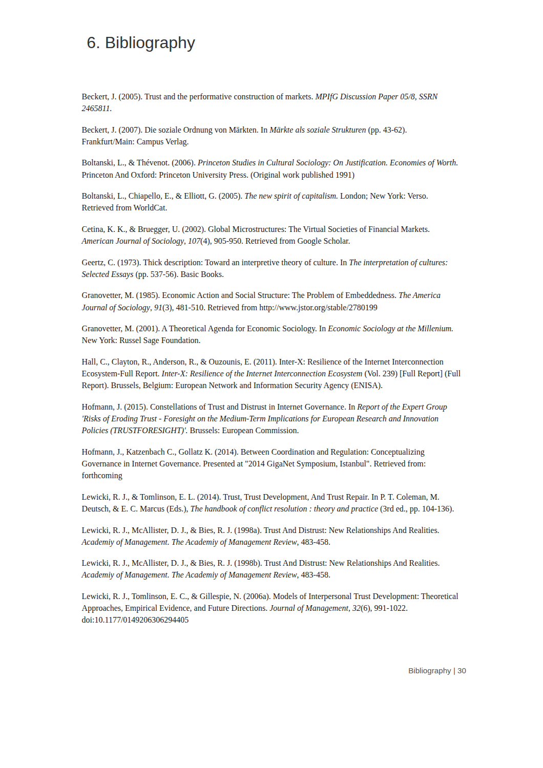6. Bibliography
Beckert, J. (2005). Trust and the performative construction of markets. MPIfG Discussion Paper 05/8, SSRN 2465811.
Beckert, J. (2007). Die soziale Ordnung von Märkten. In Märkte als soziale Strukturen (pp. 43-62). Frankfurt/Main: Campus Verlag.
Boltanski, L., & Thévenot. (2006). Princeton Studies in Cultural Sociology: On Justification. Economies of Worth. Princeton And Oxford: Princeton University Press. (Original work published 1991)
Boltanski, L., Chiapello, E., & Elliott, G. (2005). The new spirit of capitalism. London; New York: Verso. Retrieved from WorldCat.
Cetina, K. K., & Bruegger, U. (2002). Global Microstructures: The Virtual Societies of Financial Markets. American Journal of Sociology, 107(4), 905-950. Retrieved from Google Scholar.
Geertz, C. (1973). Thick description: Toward an interpretive theory of culture. In The interpretation of cultures: Selected Essays (pp. 537-56). Basic Books.
Granovetter, M. (1985). Economic Action and Social Structure: The Problem of Embeddedness. The America Journal of Sociology, 91(3), 481-510. Retrieved from http://www.jstor.org/stable/2780199
Granovetter, M. (2001). A Theoretical Agenda for Economic Sociology. In Economic Sociology at the Millenium. New York: Russel Sage Foundation.
Hall, C., Clayton, R., Anderson, R., & Ouzounis, E. (2011). Inter-X: Resilience of the Internet Interconnection Ecosystem-Full Report. Inter-X: Resilience of the Internet Interconnection Ecosystem (Vol. 239) [Full Report] (Full Report). Brussels, Belgium: European Network and Information Security Agency (ENISA).
Hofmann, J. (2015). Constellations of Trust and Distrust in Internet Governance. In Report of the Expert Group 'Risks of Eroding Trust - Foresight on the Medium-Term Implications for European Research and Innovation Policies (TRUSTFORESIGHT)'. Brussels: European Commission.
Hofmann, J., Katzenbach C., Gollatz K. (2014). Between Coordination and Regulation: Conceptualizing Governance in Internet Governance. Presented at "2014 GigaNet Symposium, Istanbul". Retrieved from: forthcoming
Lewicki, R. J., & Tomlinson, E. L. (2014). Trust, Trust Development, And Trust Repair. In P. T. Coleman, M. Deutsch, & E. C. Marcus (Eds.), The handbook of conflict resolution : theory and practice (3rd ed., pp. 104-136).
Lewicki, R. J., McAllister, D. J., & Bies, R. J. (1998a). Trust And Distrust: New Relationships And Realities. Academiy of Management. The Academiy of Management Review, 483-458.
Lewicki, R. J., McAllister, D. J., & Bies, R. J. (1998b). Trust And Distrust: New Relationships And Realities. Academiy of Management. The Academiy of Management Review, 483-458.
Lewicki, R. J., Tomlinson, E. C., & Gillespie, N. (2006a). Models of Interpersonal Trust Development: Theoretical Approaches, Empirical Evidence, and Future Directions. Journal of Management, 32(6), 991-1022. doi:10.1177/0149206306294405
Bibliography | 30